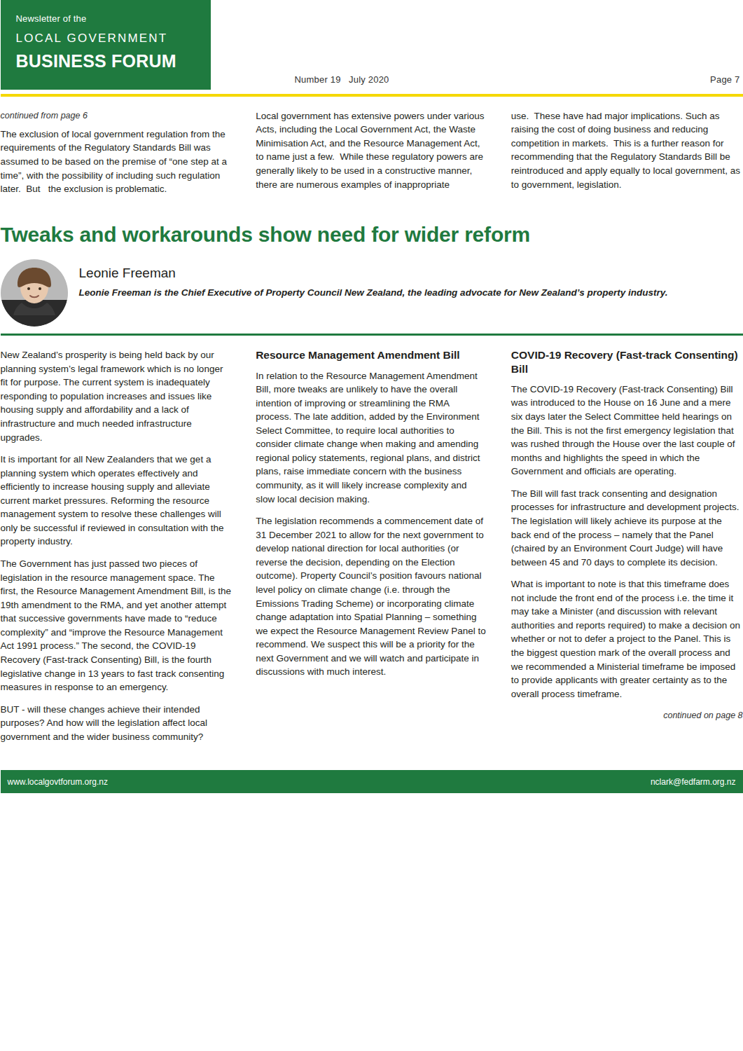Newsletter of the
LOCAL GOVERNMENT
BUSINESS FORUM
Number 19 July 2020 Page 7
continued from page 6
The exclusion of local government regulation from the requirements of the Regulatory Standards Bill was assumed to be based on the premise of “one step at a time”, with the possibility of including such regulation later. But the exclusion is problematic.
Local government has extensive powers under various Acts, including the Local Government Act, the Waste Minimisation Act, and the Resource Management Act, to name just a few. While these regulatory powers are generally likely to be used in a constructive manner, there are numerous examples of inappropriate
use. These have had major implications. Such as raising the cost of doing business and reducing competition in markets. This is a further reason for recommending that the Regulatory Standards Bill be reintroduced and apply equally to local government, as to government, legislation.
Tweaks and workarounds show need for wider reform
Leonie Freeman
Leonie Freeman is the Chief Executive of Property Council New Zealand, the leading advocate for New Zealand’s property industry.
New Zealand’s prosperity is being held back by our planning system’s legal framework which is no longer fit for purpose. The current system is inadequately responding to population increases and issues like housing supply and affordability and a lack of infrastructure and much needed infrastructure upgrades.
It is important for all New Zealanders that we get a planning system which operates effectively and efficiently to increase housing supply and alleviate current market pressures. Reforming the resource management system to resolve these challenges will only be successful if reviewed in consultation with the property industry.
The Government has just passed two pieces of legislation in the resource management space. The first, the Resource Management Amendment Bill, is the 19th amendment to the RMA, and yet another attempt that successive governments have made to “reduce complexity” and “improve the Resource Management Act 1991 process.” The second, the COVID-19 Recovery (Fast-track Consenting) Bill, is the fourth legislative change in 13 years to fast track consenting measures in response to an emergency.
BUT - will these changes achieve their intended purposes? And how will the legislation affect local government and the wider business community?
Resource Management Amendment Bill
In relation to the Resource Management Amendment Bill, more tweaks are unlikely to have the overall intention of improving or streamlining the RMA process. The late addition, added by the Environment Select Committee, to require local authorities to consider climate change when making and amending regional policy statements, regional plans, and district plans, raise immediate concern with the business community, as it will likely increase complexity and slow local decision making.
The legislation recommends a commencement date of 31 December 2021 to allow for the next government to develop national direction for local authorities (or reverse the decision, depending on the Election outcome). Property Council’s position favours national level policy on climate change (i.e. through the Emissions Trading Scheme) or incorporating climate change adaptation into Spatial Planning – something we expect the Resource Management Review Panel to recommend. We suspect this will be a priority for the next Government and we will watch and participate in discussions with much interest.
COVID-19 Recovery (Fast-track Consenting) Bill
The COVID-19 Recovery (Fast-track Consenting) Bill was introduced to the House on 16 June and a mere six days later the Select Committee held hearings on the Bill. This is not the first emergency legislation that was rushed through the House over the last couple of months and highlights the speed in which the Government and officials are operating.
The Bill will fast track consenting and designation processes for infrastructure and development projects. The legislation will likely achieve its purpose at the back end of the process – namely that the Panel (chaired by an Environment Court Judge) will have between 45 and 70 days to complete its decision.
What is important to note is that this timeframe does not include the front end of the process i.e. the time it may take a Minister (and discussion with relevant authorities and reports required) to make a decision on whether or not to defer a project to the Panel. This is the biggest question mark of the overall process and we recommended a Ministerial timeframe be imposed to provide applicants with greater certainty as to the overall process timeframe.
continued on page 8
www.localgovtforum.org.nz nclark@fedfarm.org.nz